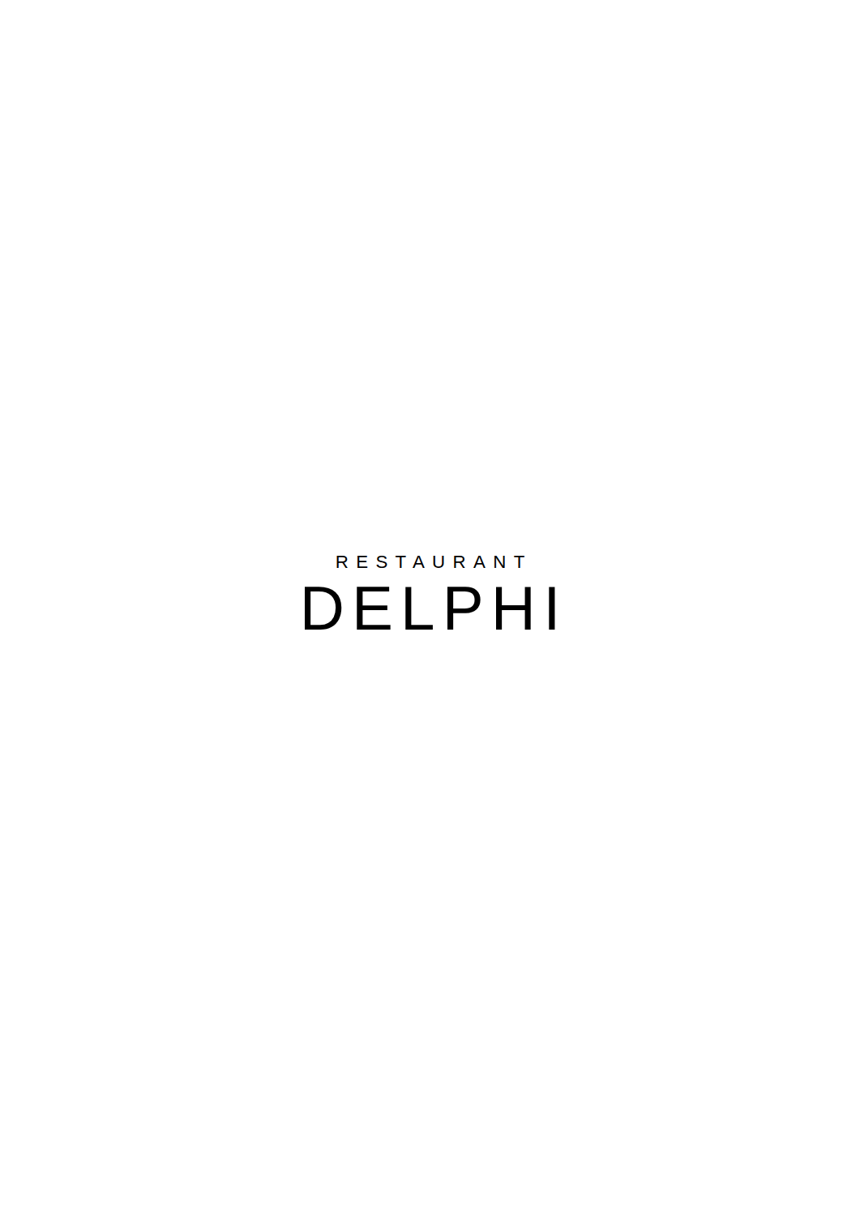RESTAURANT
DELPHI